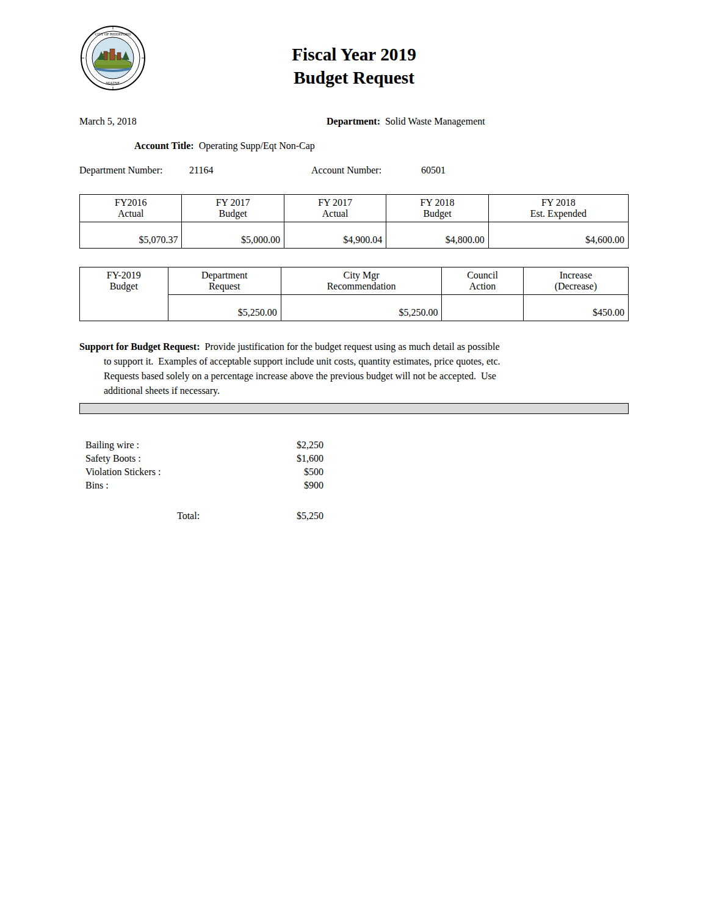CITY OF BIDDEFORD MAINE
Fiscal Year 2019
Budget Request
March 5, 2018
Department: Solid Waste Management
Account Title: Operating Supp/Eqt Non-Cap
Department Number:
21164
Account Number:
60501
| FY2016 Actual | FY 2017 Budget | FY 2017 Actual | FY 2018 Budget | FY 2018 Est. Expended |
| --- | --- | --- | --- | --- |
| $5,070.37 | $5,000.00 | $4,900.04 | $4,800.00 | $4,600.00 |
| FY-2019 Budget | Department Request | City Mgr Recommendation | Council Action | Increase (Decrease) |
| --- | --- | --- | --- | --- |
| $5,250.00 | $5,250.00 | | $450.00 |
Support for Budget Request: Provide justification for the budget request using as much detail as possible
to support it. Examples of acceptable support include unit costs, quantity estimates, price quotes, etc.
Requests based solely on a percentage increase above the previous budget will not be accepted. Use
additional sheets if necessary.
| Bailing wire : | $2,250 |
| Safety Boots : | $1,600 |
| Violation Stickers : | $500 |
| Bins : | $900 |
| Total: | $5,250 |